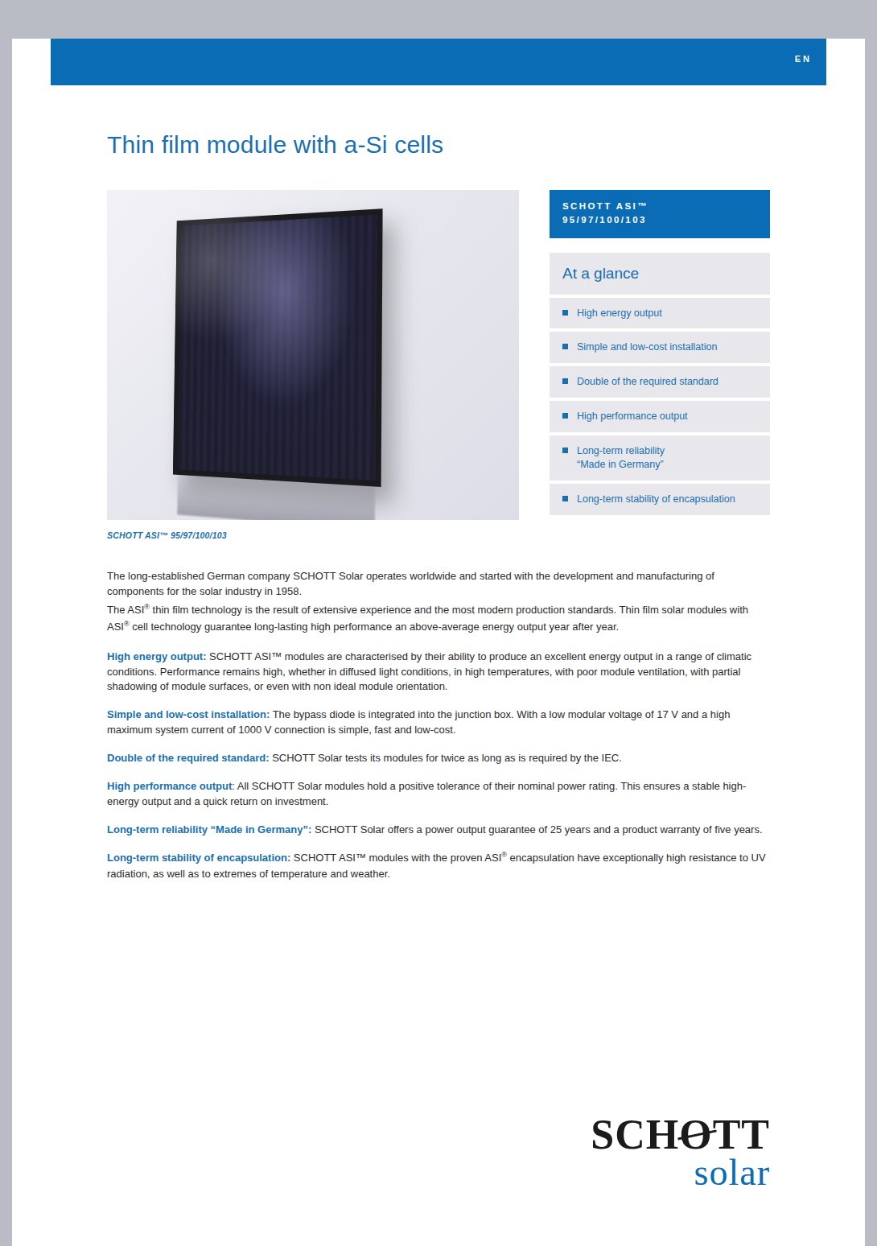EN
Thin film module with a-Si cells
SCHOTT ASI™ 95/97/100/103
SCHOTT ASI™
95/97/100/103
At a glance
High energy output
Simple and low-cost installation
Double of the required standard
High performance output
Long-term reliability
“Made in Germany”
Long-term stability of encapsulation
The long-established German company SCHOTT Solar operates worldwide and started with the development and manufacturing of components for the solar industry in 1958.
The ASI® thin film technology is the result of extensive experience and the most modern production standards. Thin film solar modules with ASI® cell technology guarantee long-lasting high performance an above-average energy output year after year.
High energy output: SCHOTT ASI™ modules are characterised by their ability to produce an excellent energy output in a range of climatic conditions. Performance remains high, whether in diffused light conditions, in high temperatures, with poor module ventilation, with partial shadowing of module surfaces, or even with non ideal module orientation.
Simple and low-cost installation: The bypass diode is integrated into the junction box. With a low modular voltage of 17 V and a high maximum system current of 1000 V connection is simple, fast and low-cost.
Double of the required standard: SCHOTT Solar tests its modules for twice as long as is required by the IEC.
High performance output: All SCHOTT Solar modules hold a positive tolerance of their nominal power rating. This ensures a stable high-energy output and a quick return on investment.
Long-term reliability “Made in Germany”: SCHOTT Solar offers a power output guarantee of 25 years and a product warranty of five years.
Long-term stability of encapsulation: SCHOTT ASI™ modules with the proven ASI® encapsulation have exceptionally high resistance to UV radiation, as well as to extremes of temperature and weather.
SCHOTT
solar